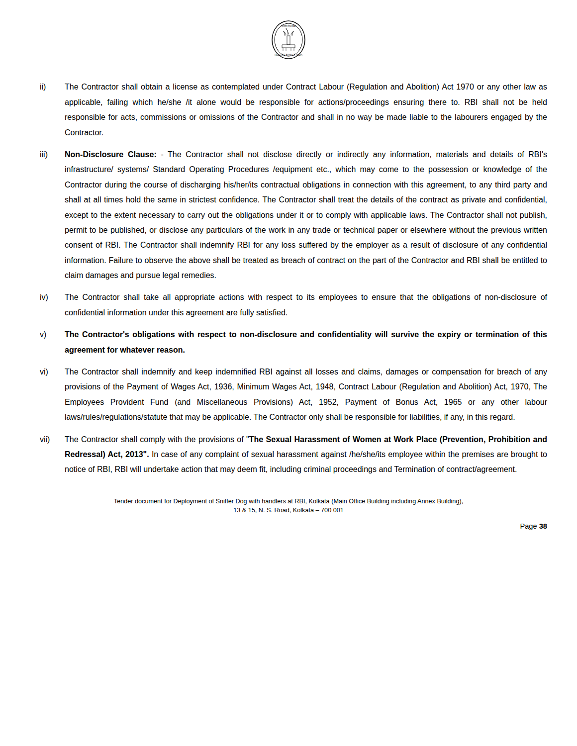भारतीय रिज़र्व बैंक RESERVE BANK OF INDIA
ii) The Contractor shall obtain a license as contemplated under Contract Labour (Regulation and Abolition) Act 1970 or any other law as applicable, failing which he/she /it alone would be responsible for actions/proceedings ensuring there to. RBI shall not be held responsible for acts, commissions or omissions of the Contractor and shall in no way be made liable to the labourers engaged by the Contractor.
iii) Non-Disclosure Clause: - The Contractor shall not disclose directly or indirectly any information, materials and details of RBI's infrastructure/ systems/ Standard Operating Procedures /equipment etc., which may come to the possession or knowledge of the Contractor during the course of discharging his/her/its contractual obligations in connection with this agreement, to any third party and shall at all times hold the same in strictest confidence. The Contractor shall treat the details of the contract as private and confidential, except to the extent necessary to carry out the obligations under it or to comply with applicable laws. The Contractor shall not publish, permit to be published, or disclose any particulars of the work in any trade or technical paper or elsewhere without the previous written consent of RBI. The Contractor shall indemnify RBI for any loss suffered by the employer as a result of disclosure of any confidential information. Failure to observe the above shall be treated as breach of contract on the part of the Contractor and RBI shall be entitled to claim damages and pursue legal remedies.
iv) The Contractor shall take all appropriate actions with respect to its employees to ensure that the obligations of non-disclosure of confidential information under this agreement are fully satisfied.
v) The Contractor's obligations with respect to non-disclosure and confidentiality will survive the expiry or termination of this agreement for whatever reason.
vi) The Contractor shall indemnify and keep indemnified RBI against all losses and claims, damages or compensation for breach of any provisions of the Payment of Wages Act, 1936, Minimum Wages Act, 1948, Contract Labour (Regulation and Abolition) Act, 1970, The Employees Provident Fund (and Miscellaneous Provisions) Act, 1952, Payment of Bonus Act, 1965 or any other labour laws/rules/regulations/statute that may be applicable. The Contractor only shall be responsible for liabilities, if any, in this regard.
vii) The Contractor shall comply with the provisions of "The Sexual Harassment of Women at Work Place (Prevention, Prohibition and Redressal) Act, 2013". In case of any complaint of sexual harassment against /he/she/its employee within the premises are brought to notice of RBI, RBI will undertake action that may deem fit, including criminal proceedings and Termination of contract/agreement.
Tender document for Deployment of Sniffer Dog with handlers at RBI, Kolkata (Main Office Building including Annex Building),
13 & 15, N. S. Road, Kolkata – 700 001
Page 38